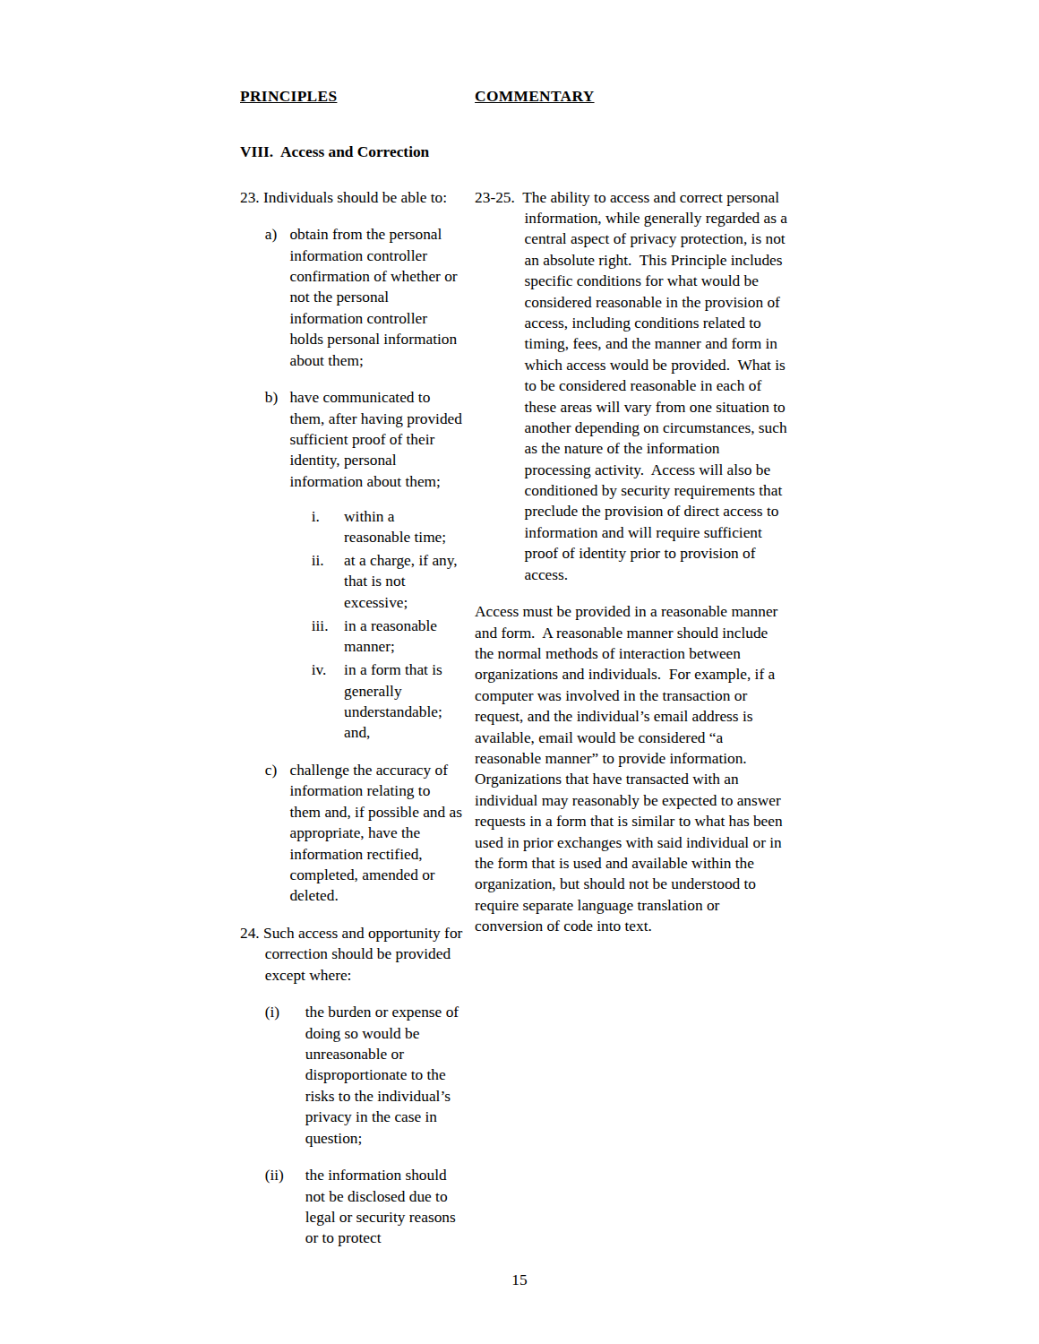PRINCIPLES
COMMENTARY
VIII. Access and Correction
23. Individuals should be able to:
a) obtain from the personal information controller confirmation of whether or not the personal information controller holds personal information about them;
b) have communicated to them, after having provided sufficient proof of their identity, personal information about them;
i. within a reasonable time;
ii. at a charge, if any, that is not excessive;
iii. in a reasonable manner;
iv. in a form that is generally understandable; and,
c) challenge the accuracy of information relating to them and, if possible and as appropriate, have the information rectified, completed, amended or deleted.
24. Such access and opportunity for correction should be provided except where:
(i) the burden or expense of doing so would be unreasonable or disproportionate to the risks to the individual’s privacy in the case in question;
(ii) the information should not be disclosed due to legal or security reasons or to protect
23-25. The ability to access and correct personal information, while generally regarded as a central aspect of privacy protection, is not an absolute right. This Principle includes specific conditions for what would be considered reasonable in the provision of access, including conditions related to timing, fees, and the manner and form in which access would be provided. What is to be considered reasonable in each of these areas will vary from one situation to another depending on circumstances, such as the nature of the information processing activity. Access will also be conditioned by security requirements that preclude the provision of direct access to information and will require sufficient proof of identity prior to provision of access.
Access must be provided in a reasonable manner and form. A reasonable manner should include the normal methods of interaction between organizations and individuals. For example, if a computer was involved in the transaction or request, and the individual’s email address is available, email would be considered “a reasonable manner” to provide information. Organizations that have transacted with an individual may reasonably be expected to answer requests in a form that is similar to what has been used in prior exchanges with said individual or in the form that is used and available within the organization, but should not be understood to require separate language translation or conversion of code into text.
15